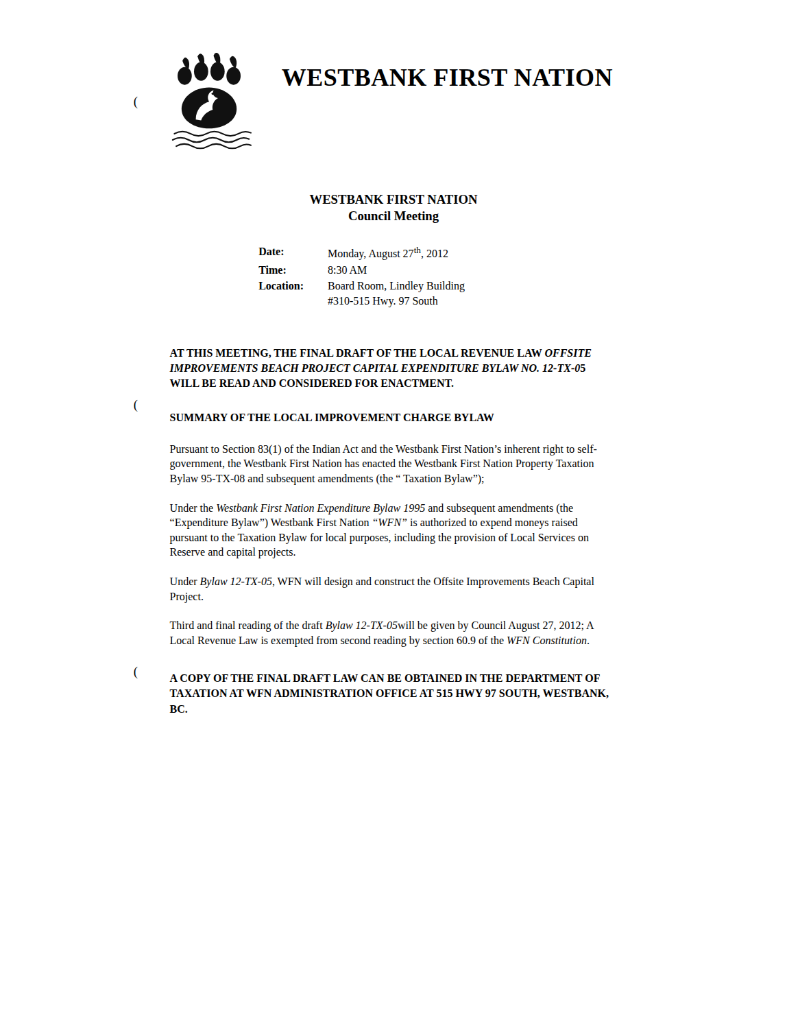( ( (
WESTBANK FIRST NATION
WESTBANK FIRST NATION
Council Meeting
| Date: | Monday, August 27 th , 2012 |
| Time: | 8:30 AM |
| Location: | Board Room, Lindley Building #310-515 Hwy. 97 South |
AT THIS MEETING, THE FINAL DRAFT OF THE LOCAL REVENUE LAW OFFSITE IMPROVEMENTS BEACH PROJECT CAPITAL EXPENDITURE BYLAW NO. 12-TX-05 WILL BE READ AND CONSIDERED FOR ENACTMENT.
Summary of the Local Improvement Charge Bylaw
Pursuant to Section 83(1) of the Indian Act and the Westbank First Nation’s inherent right to self-government, the Westbank First Nation has enacted the Westbank First Nation Property Taxation Bylaw 95-TX-08 and subsequent amendments (the “ Taxation Bylaw”);
Under the Westbank First Nation Expenditure Bylaw 1995 and subsequent amendments (the “Expenditure Bylaw”) Westbank First Nation “WFN” is authorized to expend moneys raised pursuant to the Taxation Bylaw for local purposes, including the provision of Local Services on Reserve and capital projects.
Under Bylaw 12-TX-05, WFN will design and construct the Offsite Improvements Beach Capital Project.
Third and final reading of the draft Bylaw 12-TX-05will be given by Council August 27, 2012; A Local Revenue Law is exempted from second reading by section 60.9 of the WFN Constitution.
A COPY OF THE FINAL DRAFT LAW CAN BE OBTAINED IN THE DEPARTMENT OF TAXATION AT WFN ADMINISTRATION OFFICE AT 515 HWY 97 SOUTH, WESTBANK, BC.